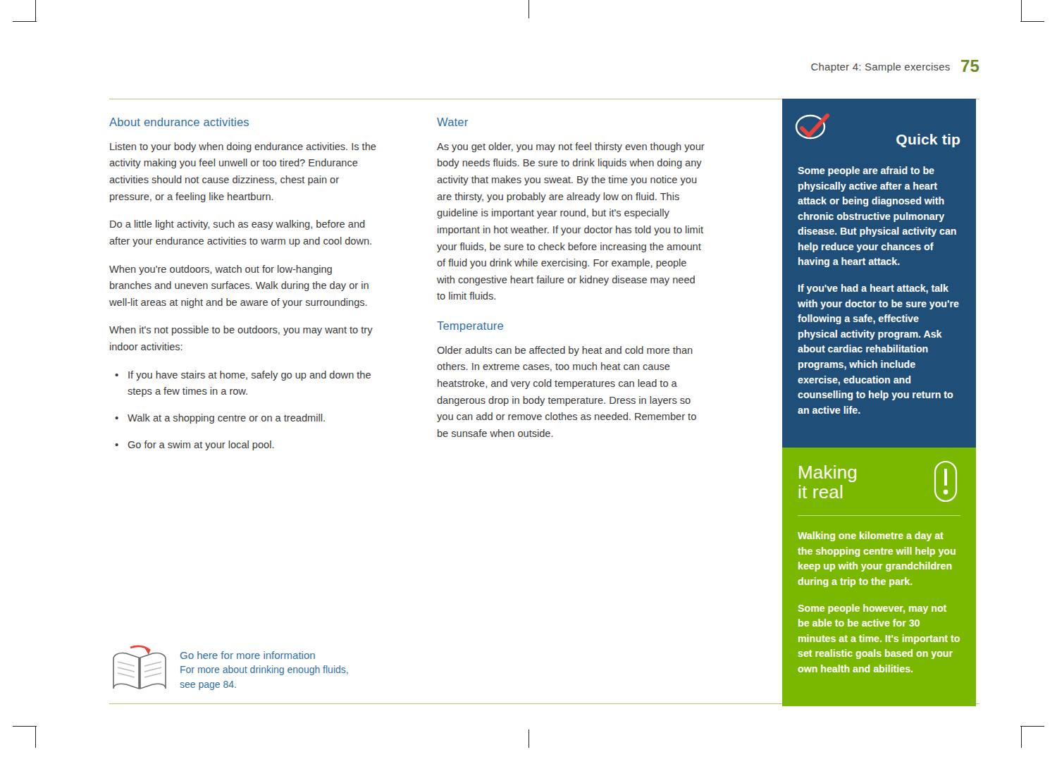Chapter 4: Sample exercises 75
About endurance activities
Listen to your body when doing endurance activities. Is the activity making you feel unwell or too tired? Endurance activities should not cause dizziness, chest pain or pressure, or a feeling like heartburn.
Do a little light activity, such as easy walking, before and after your endurance activities to warm up and cool down.
When you're outdoors, watch out for low-hanging branches and uneven surfaces. Walk during the day or in well-lit areas at night and be aware of your surroundings.
When it's not possible to be outdoors, you may want to try indoor activities:
If you have stairs at home, safely go up and down the steps a few times in a row.
Walk at a shopping centre or on a treadmill.
Go for a swim at your local pool.
Water
As you get older, you may not feel thirsty even though your body needs fluids. Be sure to drink liquids when doing any activity that makes you sweat. By the time you notice you are thirsty, you probably are already low on fluid. This guideline is important year round, but it's especially important in hot weather. If your doctor has told you to limit your fluids, be sure to check before increasing the amount of fluid you drink while exercising. For example, people with congestive heart failure or kidney disease may need to limit fluids.
Temperature
Older adults can be affected by heat and cold more than others. In extreme cases, too much heat can cause heatstroke, and very cold temperatures can lead to a dangerous drop in body temperature. Dress in layers so you can add or remove clothes as needed. Remember to be sunsafe when outside.
Quick tip
Some people are afraid to be physically active after a heart attack or being diagnosed with chronic obstructive pulmonary disease. But physical activity can help reduce your chances of having a heart attack.
If you've had a heart attack, talk with your doctor to be sure you're following a safe, effective physical activity program. Ask about cardiac rehabilitation programs, which include exercise, education and counselling to help you return to an active life.
Making it real
Walking one kilometre a day at the shopping centre will help you keep up with your grandchildren during a trip to the park.
Some people however, may not be able to be active for 30 minutes at a time. It's important to set realistic goals based on your own health and abilities.
Go here for more information
For more about drinking enough fluids,
see page 84.